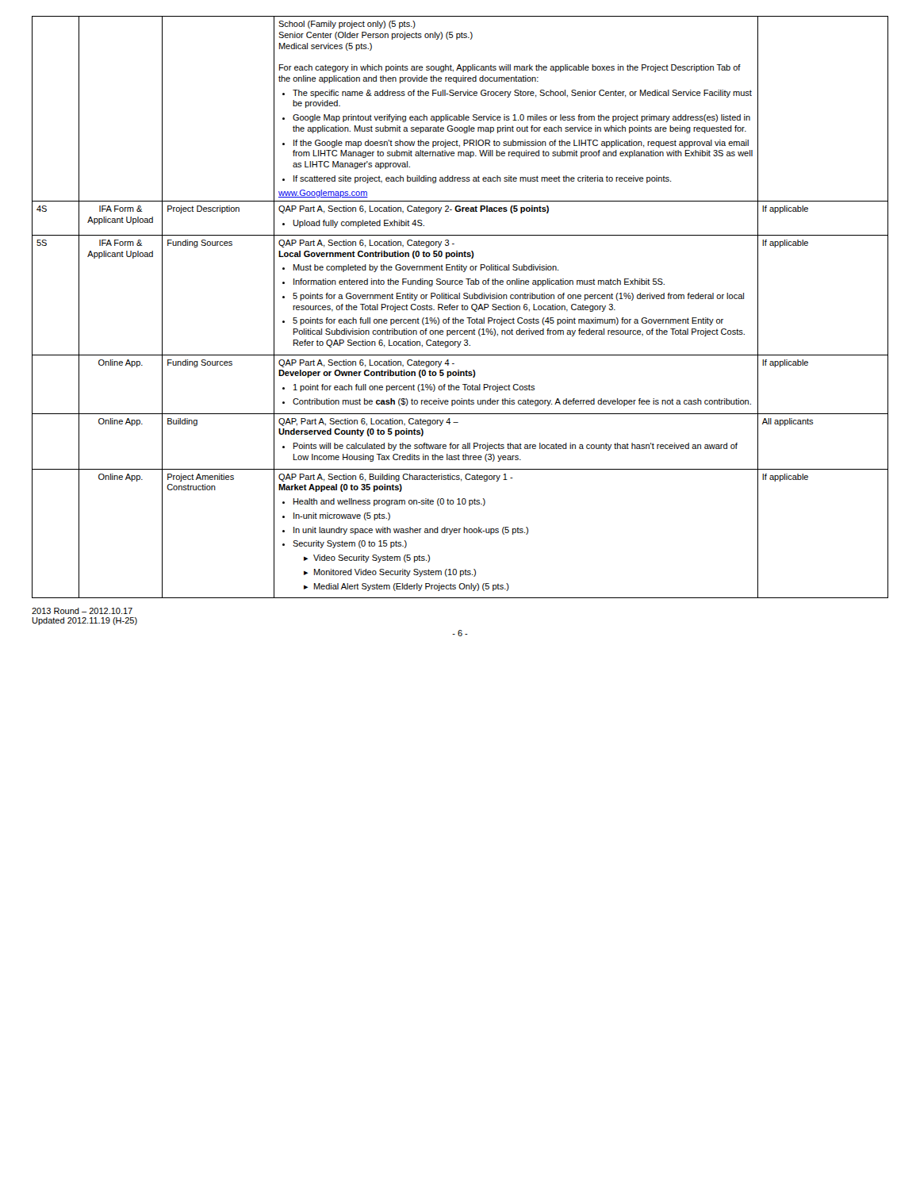| | | | School (Family project only) (5 pts.) Senior Center (Older Person projects only) (5 pts.) Medical services (5 pts.) For each category in which points are sought, Applicants will mark the applicable boxes in the Project Description Tab of the online application and then provide the required documentation: The specific name & address of the Full-Service Grocery Store, School, Senior Center, or Medical Service Facility must be provided. Google Map printout verifying each applicable Service is 1.0 miles or less from the project primary address(es) listed in the application. Must submit a separate Google map print out for each service in which points are being requested for. If the Google map doesn't show the project, PRIOR to submission of the LIHTC application, request approval via email from LIHTC Manager to submit alternative map. Will be required to submit proof and explanation with Exhibit 3S as well as LIHTC Manager's approval. If scattered site project, each building address at each site must meet the criteria to receive points. www.Googlemaps.com | |
| 4S | IFA Form & Applicant Upload | Project Description | QAP Part A, Section 6, Location, Category 2- Great Places (5 points) Upload fully completed Exhibit 4S. | If applicable |
| 5S | IFA Form & Applicant Upload | Funding Sources | QAP Part A, Section 6, Location, Category 3 - Local Government Contribution (0 to 50 points) Must be completed by the Government Entity or Political Subdivision. Information entered into the Funding Source Tab of the online application must match Exhibit 5S. 5 points for a Government Entity or Political Subdivision contribution of one percent (1%) derived from federal or local resources, of the Total Project Costs. Refer to QAP Section 6, Location, Category 3. 5 points for each full one percent (1%) of the Total Project Costs (45 point maximum) for a Government Entity or Political Subdivision contribution of one percent (1%), not derived from ay federal resource, of the Total Project Costs. Refer to QAP Section 6, Location, Category 3. | If applicable |
| | Online App. | Funding Sources | QAP Part A, Section 6, Location, Category 4 - Developer or Owner Contribution (0 to 5 points) 1 point for each full one percent (1%) of the Total Project Costs Contribution must be cash ($) to receive points under this category. A deferred developer fee is not a cash contribution. | If applicable |
| | Online App. | Building | QAP, Part A, Section 6, Location, Category 4 – Underserved County (0 to 5 points) Points will be calculated by the software for all Projects that are located in a county that hasn't received an award of Low Income Housing Tax Credits in the last three (3) years. | All applicants |
| | Online App. | Project Amenities Construction | QAP Part A, Section 6, Building Characteristics, Category 1 - Market Appeal (0 to 35 points) Health and wellness program on-site (0 to 10 pts.) In-unit microwave (5 pts.) In unit laundry space with washer and dryer hook-ups (5 pts.) Security System (0 to 15 pts.) Video Security System (5 pts.) Monitored Video Security System (10 pts.) Medial Alert System (Elderly Projects Only) (5 pts.) | If applicable |
2013 Round – 2012.10.17
Updated 2012.11.19 (H-25)
- 6 -